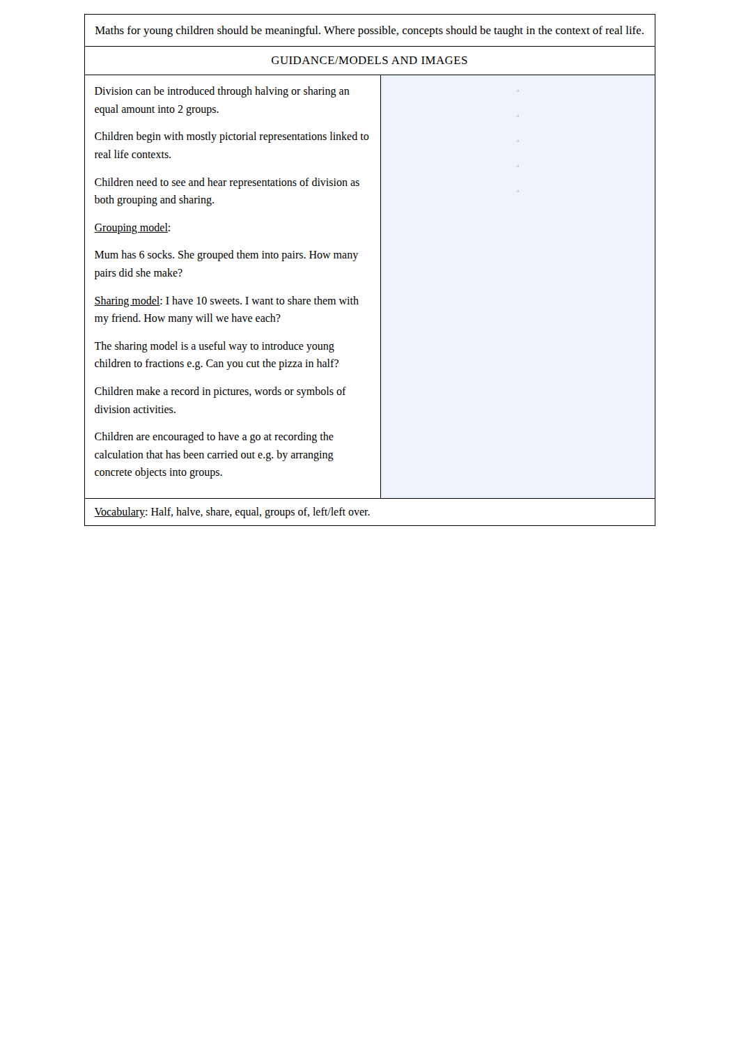| Maths for young children should be meaningful. Where possible, concepts should be taught in the context of real life. |
| GUIDANCE/MODELS AND IMAGES |
| Division can be introduced through halving or sharing an equal amount into 2 groups. Children begin with mostly pictorial representations linked to real life contexts. Children need to see and hear representations of division as both grouping and sharing. Grouping model : Mum has 6 socks. She grouped them into pairs. How many pairs did she make? Sharing model : I have 10 sweets. I want to share them with my friend. How many will we have each? The sharing model is a useful way to introduce young children to fractions e.g. Can you cut the pizza in half? Children make a record in pictures, words or symbols of division activities. Children are encouraged to have a go at recording the calculation that has been carried out e.g. by arranging concrete objects into groups. | |
| Vocabulary : Half, halve, share, equal, groups of, left/left over. |